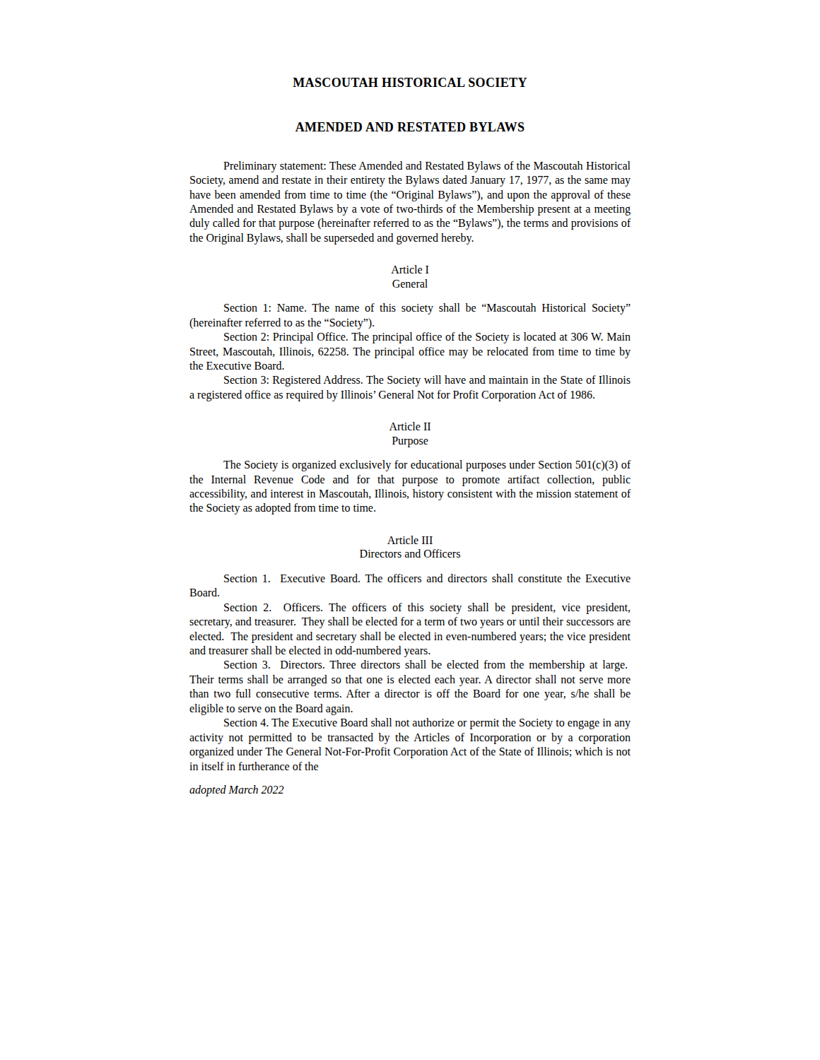MASCOUTAH HISTORICAL SOCIETY
AMENDED AND RESTATED BYLAWS
Preliminary statement: These Amended and Restated Bylaws of the Mascoutah Historical Society, amend and restate in their entirety the Bylaws dated January 17, 1977, as the same may have been amended from time to time (the “Original Bylaws”), and upon the approval of these Amended and Restated Bylaws by a vote of two-thirds of the Membership present at a meeting duly called for that purpose (hereinafter referred to as the “Bylaws”), the terms and provisions of the Original Bylaws, shall be superseded and governed hereby.
Article I General
Section 1: Name. The name of this society shall be “Mascoutah Historical Society” (hereinafter referred to as the “Society”).
Section 2: Principal Office. The principal office of the Society is located at 306 W. Main Street, Mascoutah, Illinois, 62258. The principal office may be relocated from time to time by the Executive Board.
Section 3: Registered Address. The Society will have and maintain in the State of Illinois a registered office as required by Illinois’ General Not for Profit Corporation Act of 1986.
Article II Purpose
The Society is organized exclusively for educational purposes under Section 501(c)(3) of the Internal Revenue Code and for that purpose to promote artifact collection, public accessibility, and interest in Mascoutah, Illinois, history consistent with the mission statement of the Society as adopted from time to time.
Article III Directors and Officers
Section 1. Executive Board. The officers and directors shall constitute the Executive Board.
Section 2. Officers. The officers of this society shall be president, vice president, secretary, and treasurer. They shall be elected for a term of two years or until their successors are elected. The president and secretary shall be elected in even-numbered years; the vice president and treasurer shall be elected in odd-numbered years.
Section 3. Directors. Three directors shall be elected from the membership at large. Their terms shall be arranged so that one is elected each year. A director shall not serve more than two full consecutive terms. After a director is off the Board for one year, s/he shall be eligible to serve on the Board again.
Section 4. The Executive Board shall not authorize or permit the Society to engage in any activity not permitted to be transacted by the Articles of Incorporation or by a corporation organized under The General Not-For-Profit Corporation Act of the State of Illinois; which is not in itself in furtherance of the
adopted March 2022